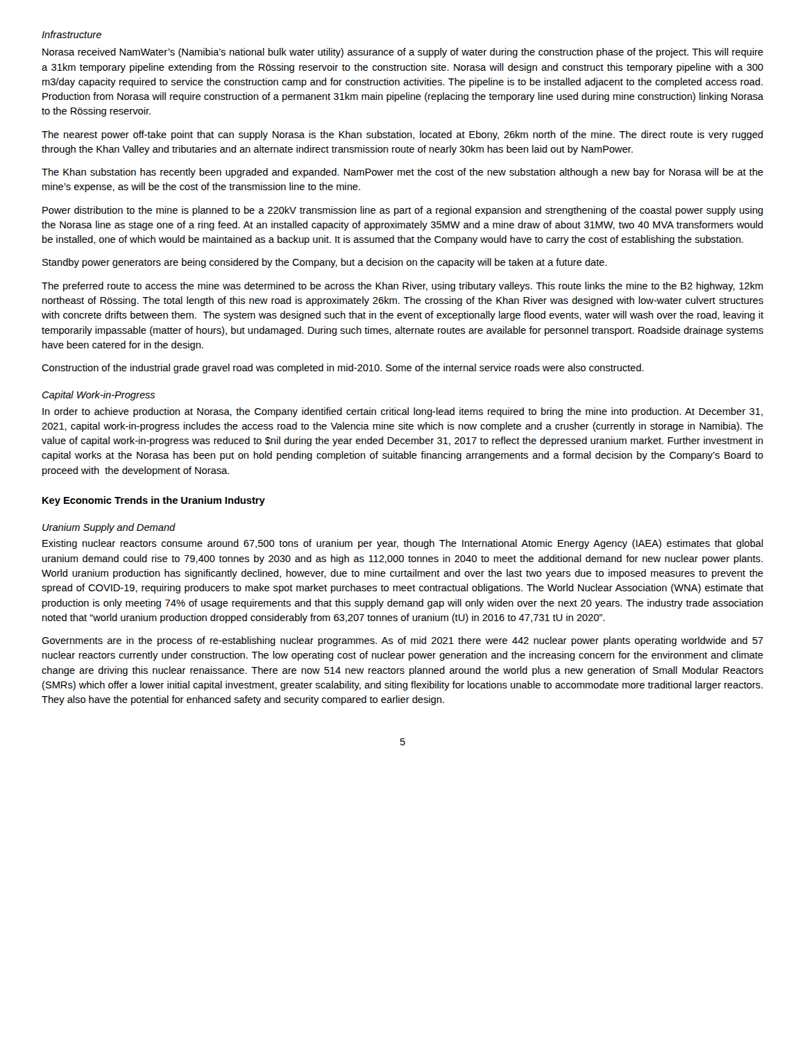Infrastructure
Norasa received NamWater’s (Namibia’s national bulk water utility) assurance of a supply of water during the construction phase of the project. This will require a 31km temporary pipeline extending from the Rössing reservoir to the construction site. Norasa will design and construct this temporary pipeline with a 300 m3/day capacity required to service the construction camp and for construction activities. The pipeline is to be installed adjacent to the completed access road. Production from Norasa will require construction of a permanent 31km main pipeline (replacing the temporary line used during mine construction) linking Norasa to the Rössing reservoir.
The nearest power off-take point that can supply Norasa is the Khan substation, located at Ebony, 26km north of the mine. The direct route is very rugged through the Khan Valley and tributaries and an alternate indirect transmission route of nearly 30km has been laid out by NamPower.
The Khan substation has recently been upgraded and expanded. NamPower met the cost of the new substation although a new bay for Norasa will be at the mine’s expense, as will be the cost of the transmission line to the mine.
Power distribution to the mine is planned to be a 220kV transmission line as part of a regional expansion and strengthening of the coastal power supply using the Norasa line as stage one of a ring feed. At an installed capacity of approximately 35MW and a mine draw of about 31MW, two 40 MVA transformers would be installed, one of which would be maintained as a backup unit. It is assumed that the Company would have to carry the cost of establishing the substation.
Standby power generators are being considered by the Company, but a decision on the capacity will be taken at a future date.
The preferred route to access the mine was determined to be across the Khan River, using tributary valleys. This route links the mine to the B2 highway, 12km northeast of Rössing. The total length of this new road is approximately 26km. The crossing of the Khan River was designed with low-water culvert structures with concrete drifts between them. The system was designed such that in the event of exceptionally large flood events, water will wash over the road, leaving it temporarily impassable (matter of hours), but undamaged. During such times, alternate routes are available for personnel transport. Roadside drainage systems have been catered for in the design.
Construction of the industrial grade gravel road was completed in mid-2010. Some of the internal service roads were also constructed.
Capital Work-in-Progress
In order to achieve production at Norasa, the Company identified certain critical long-lead items required to bring the mine into production. At December 31, 2021, capital work-in-progress includes the access road to the Valencia mine site which is now complete and a crusher (currently in storage in Namibia). The value of capital work-in-progress was reduced to $nil during the year ended December 31, 2017 to reflect the depressed uranium market. Further investment in capital works at the Norasa has been put on hold pending completion of suitable financing arrangements and a formal decision by the Company’s Board to proceed with the development of Norasa.
Key Economic Trends in the Uranium Industry
Uranium Supply and Demand
Existing nuclear reactors consume around 67,500 tons of uranium per year, though The International Atomic Energy Agency (IAEA) estimates that global uranium demand could rise to 79,400 tonnes by 2030 and as high as 112,000 tonnes in 2040 to meet the additional demand for new nuclear power plants. World uranium production has significantly declined, however, due to mine curtailment and over the last two years due to imposed measures to prevent the spread of COVID-19, requiring producers to make spot market purchases to meet contractual obligations. The World Nuclear Association (WNA) estimate that production is only meeting 74% of usage requirements and that this supply demand gap will only widen over the next 20 years. The industry trade association noted that “world uranium production dropped considerably from 63,207 tonnes of uranium (tU) in 2016 to 47,731 tU in 2020”.
Governments are in the process of re-establishing nuclear programmes. As of mid 2021 there were 442 nuclear power plants operating worldwide and 57 nuclear reactors currently under construction. The low operating cost of nuclear power generation and the increasing concern for the environment and climate change are driving this nuclear renaissance. There are now 514 new reactors planned around the world plus a new generation of Small Modular Reactors (SMRs) which offer a lower initial capital investment, greater scalability, and siting flexibility for locations unable to accommodate more traditional larger reactors. They also have the potential for enhanced safety and security compared to earlier design.
5